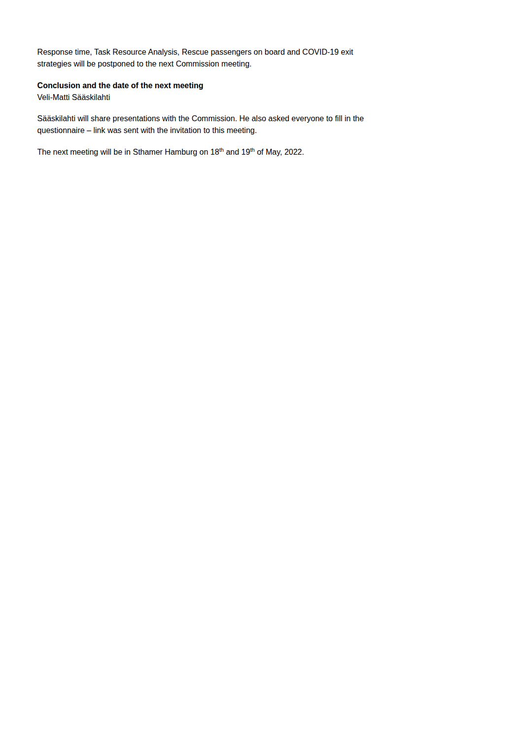Response time, Task Resource Analysis, Rescue passengers on board and COVID-19 exit strategies will be postponed to the next Commission meeting.
Conclusion and the date of the next meeting
Veli-Matti Sääskilahti
Sääskilahti will share presentations with the Commission. He also asked everyone to fill in the questionnaire – link was sent with the invitation to this meeting.
The next meeting will be in Sthamer Hamburg on 18th and 19th of May, 2022.